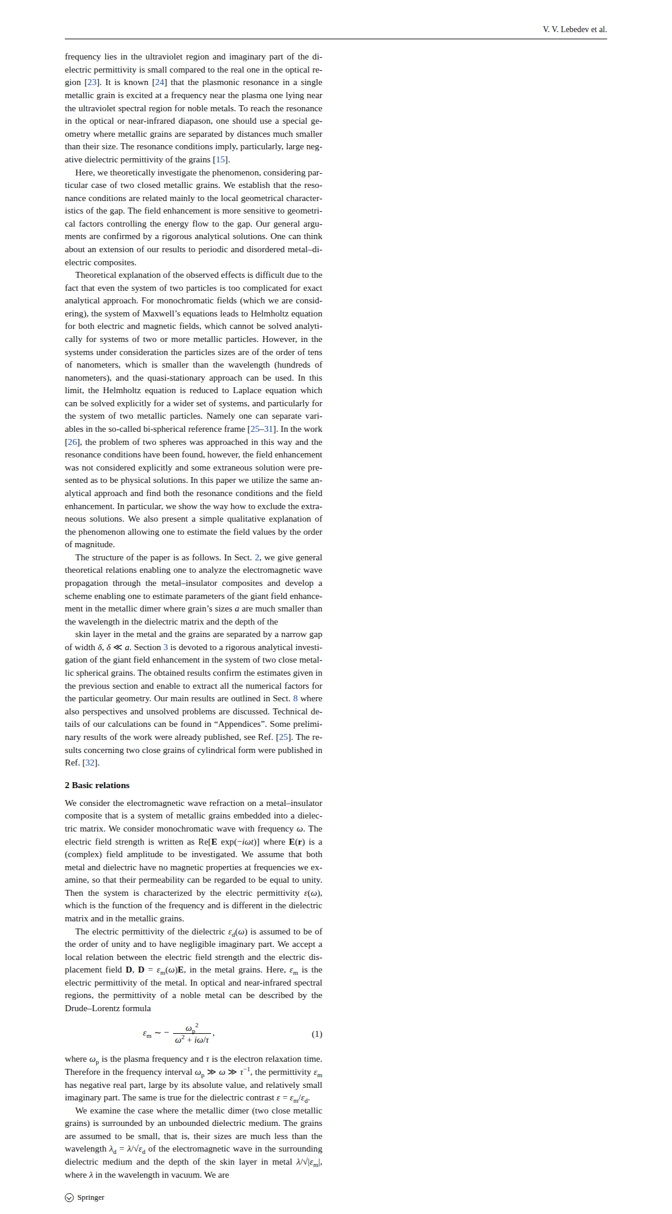V. V. Lebedev et al.
frequency lies in the ultraviolet region and imaginary part of the dielectric permittivity is small compared to the real one in the optical region [23]. It is known [24] that the plasmonic resonance in a single metallic grain is excited at a frequency near the plasma one lying near the ultraviolet spectral region for noble metals. To reach the resonance in the optical or near-infrared diapason, one should use a special geometry where metallic grains are separated by distances much smaller than their size. The resonance conditions imply, particularly, large negative dielectric permittivity of the grains [15].
Here, we theoretically investigate the phenomenon, considering particular case of two closed metallic grains. We establish that the resonance conditions are related mainly to the local geometrical characteristics of the gap. The field enhancement is more sensitive to geometrical factors controlling the energy flow to the gap. Our general arguments are confirmed by a rigorous analytical solutions. One can think about an extension of our results to periodic and disordered metal–dielectric composites.
Theoretical explanation of the observed effects is difficult due to the fact that even the system of two particles is too complicated for exact analytical approach. For monochromatic fields (which we are considering), the system of Maxwell’s equations leads to Helmholtz equation for both electric and magnetic fields, which cannot be solved analytically for systems of two or more metallic particles. However, in the systems under consideration the particles sizes are of the order of tens of nanometers, which is smaller than the wavelength (hundreds of nanometers), and the quasi-stationary approach can be used. In this limit, the Helmholtz equation is reduced to Laplace equation which can be solved explicitly for a wider set of systems, and particularly for the system of two metallic particles. Namely one can separate variables in the so-called bi-spherical reference frame [25–31]. In the work [26], the problem of two spheres was approached in this way and the resonance conditions have been found, however, the field enhancement was not considered explicitly and some extraneous solution were presented as to be physical solutions. In this paper we utilize the same analytical approach and find both the resonance conditions and the field enhancement. In particular, we show the way how to exclude the extraneous solutions. We also present a simple qualitative explanation of the phenomenon allowing one to estimate the field values by the order of magnitude.
The structure of the paper is as follows. In Sect. 2, we give general theoretical relations enabling one to analyze the electromagnetic wave propagation through the metal–insulator composites and develop a scheme enabling one to estimate parameters of the giant field enhancement in the metallic dimer where grain’s sizes a are much smaller than the wavelength in the dielectric matrix and the depth of the
skin layer in the metal and the grains are separated by a narrow gap of width δ, δ ≪ a. Section 3 is devoted to a rigorous analytical investigation of the giant field enhancement in the system of two close metallic spherical grains. The obtained results confirm the estimates given in the previous section and enable to extract all the numerical factors for the particular geometry. Our main results are outlined in Sect. 8 where also perspectives and unsolved problems are discussed. Technical details of our calculations can be found in “Appendices”. Some preliminary results of the work were already published, see Ref. [25]. The results concerning two close grains of cylindrical form were published in Ref. [32].
2 Basic relations
We consider the electromagnetic wave refraction on a metal–insulator composite that is a system of metallic grains embedded into a dielectric matrix. We consider monochromatic wave with frequency ω. The electric field strength is written as Re[E exp(−iωt)] where E(r) is a (complex) field amplitude to be investigated. We assume that both metal and dielectric have no magnetic properties at frequencies we examine, so that their permeability can be regarded to be equal to unity. Then the system is characterized by the electric permittivity ε(ω), which is the function of the frequency and is different in the dielectric matrix and in the metallic grains.
The electric permittivity of the dielectric εd(ω) is assumed to be of the order of unity and to have negligible imaginary part. We accept a local relation between the electric field strength and the electric displacement field D, D = εm(ω)E, in the metal grains. Here, εm is the electric permittivity of the metal. In optical and near-infrared spectral regions, the permittivity of a noble metal can be described by the Drude–Lorentz formula
εm ∼ − ωp2 ω2 + iω/τ ,
(1)
where ωp is the plasma frequency and τ is the electron relaxation time. Therefore in the frequency interval ωp ≫ ω ≫ τ−1, the permittivity εm has negative real part, large by its absolute value, and relatively small imaginary part. The same is true for the dielectric contrast ε = εm/εd.
We examine the case where the metallic dimer (two close metallic grains) is surrounded by an unbounded dielectric medium. The grains are assumed to be small, that is, their sizes are much less than the wavelength λd = λ/√εd of the electromagnetic wave in the surrounding dielectric medium and the depth of the skin layer in metal λ/√|εm|, where λ in the wavelength in vacuum. We are
Springer